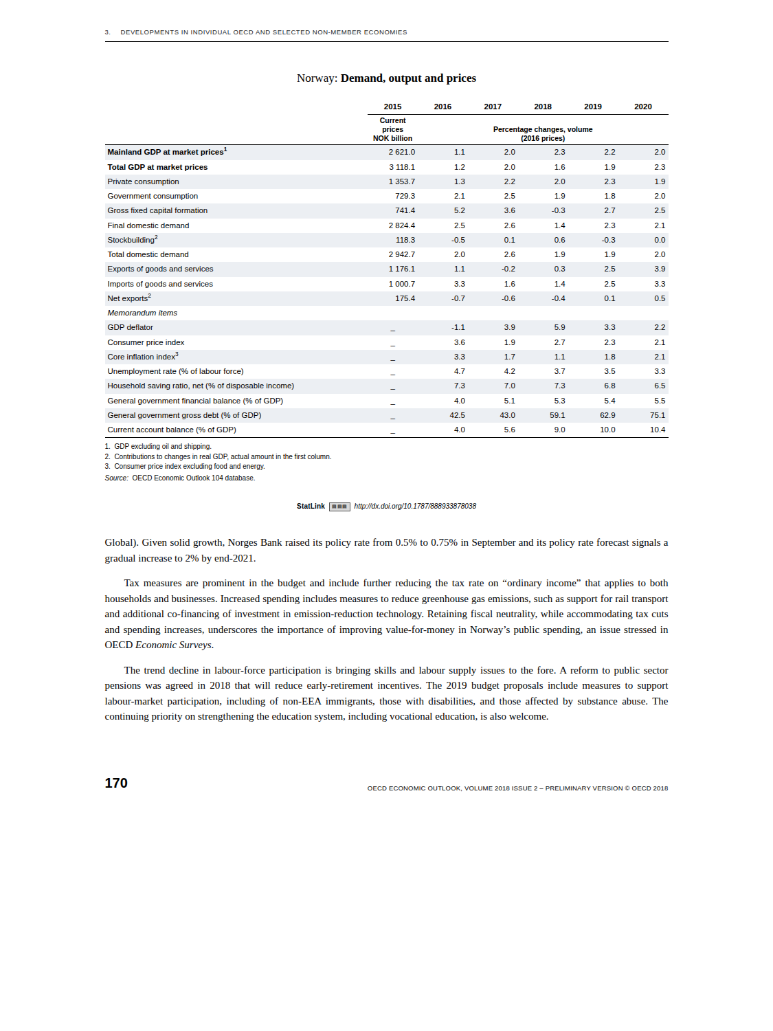3. DEVELOPMENTS IN INDIVIDUAL OECD AND SELECTED NON-MEMBER ECONOMIES
Norway: Demand, output and prices
| | 2015 | 2016 | 2017 | 2018 | 2019 | 2020 |
| --- | --- | --- | --- | --- | --- | --- |
| | Current prices NOK billion | Percentage changes, volume (2016 prices) |
| Mainland GDP at market prices 1 | 2 621.0 | 1.1 | 2.0 | 2.3 | 2.2 | 2.0 |
| Total GDP at market prices | 3 118.1 | 1.2 | 2.0 | 1.6 | 1.9 | 2.3 |
| Private consumption | 1 353.7 | 1.3 | 2.2 | 2.0 | 2.3 | 1.9 |
| Government consumption | 729.3 | 2.1 | 2.5 | 1.9 | 1.8 | 2.0 |
| Gross fixed capital formation | 741.4 | 5.2 | 3.6 | -0.3 | 2.7 | 2.5 |
| Final domestic demand | 2 824.4 | 2.5 | 2.6 | 1.4 | 2.3 | 2.1 |
| Stockbuilding 2 | 118.3 | -0.5 | 0.1 | 0.6 | -0.3 | 0.0 |
| Total domestic demand | 2 942.7 | 2.0 | 2.6 | 1.9 | 1.9 | 2.0 |
| Exports of goods and services | 1 176.1 | 1.1 | -0.2 | 0.3 | 2.5 | 3.9 |
| Imports of goods and services | 1 000.7 | 3.3 | 1.6 | 1.4 | 2.5 | 3.3 |
| Net exports 2 | 175.4 | -0.7 | -0.6 | -0.4 | 0.1 | 0.5 |
| Memorandum items | | | | | | |
| GDP deflator | _ | -1.1 | 3.9 | 5.9 | 3.3 | 2.2 |
| Consumer price index | _ | 3.6 | 1.9 | 2.7 | 2.3 | 2.1 |
| Core inflation index 3 | _ | 3.3 | 1.7 | 1.1 | 1.8 | 2.1 |
| Unemployment rate (% of labour force) | _ | 4.7 | 4.2 | 3.7 | 3.5 | 3.3 |
| Household saving ratio, net (% of disposable income) | _ | 7.3 | 7.0 | 7.3 | 6.8 | 6.5 |
| General government financial balance (% of GDP) | _ | 4.0 | 5.1 | 5.3 | 5.4 | 5.5 |
| General government gross debt (% of GDP) | _ | 42.5 | 43.0 | 59.1 | 62.9 | 75.1 |
| Current account balance (% of GDP) | _ | 4.0 | 5.6 | 9.0 | 10.0 | 10.4 |
1. GDP excluding oil and shipping.
2. Contributions to changes in real GDP, actual amount in the first column.
3. Consumer price index excluding food and energy.
Source: OECD Economic Outlook 104 database.
StatLink▤▤▤http://dx.doi.org/10.1787/888933878038
Global). Given solid growth, Norges Bank raised its policy rate from 0.5% to 0.75% in September and its policy rate forecast signals a gradual increase to 2% by end-2021.
Tax measures are prominent in the budget and include further reducing the tax rate on “ordinary income” that applies to both households and businesses. Increased spending includes measures to reduce greenhouse gas emissions, such as support for rail transport and additional co-financing of investment in emission-reduction technology. Retaining fiscal neutrality, while accommodating tax cuts and spending increases, underscores the importance of improving value-for-money in Norway’s public spending, an issue stressed in OECD Economic Surveys.
The trend decline in labour-force participation is bringing skills and labour supply issues to the fore. A reform to public sector pensions was agreed in 2018 that will reduce early-retirement incentives. The 2019 budget proposals include measures to support labour-market participation, including of non-EEA immigrants, those with disabilities, and those affected by substance abuse. The continuing priority on strengthening the education system, including vocational education, is also welcome.
170
OECD ECONOMIC OUTLOOK, VOLUME 2018 ISSUE 2 – PRELIMINARY VERSION © OECD 2018